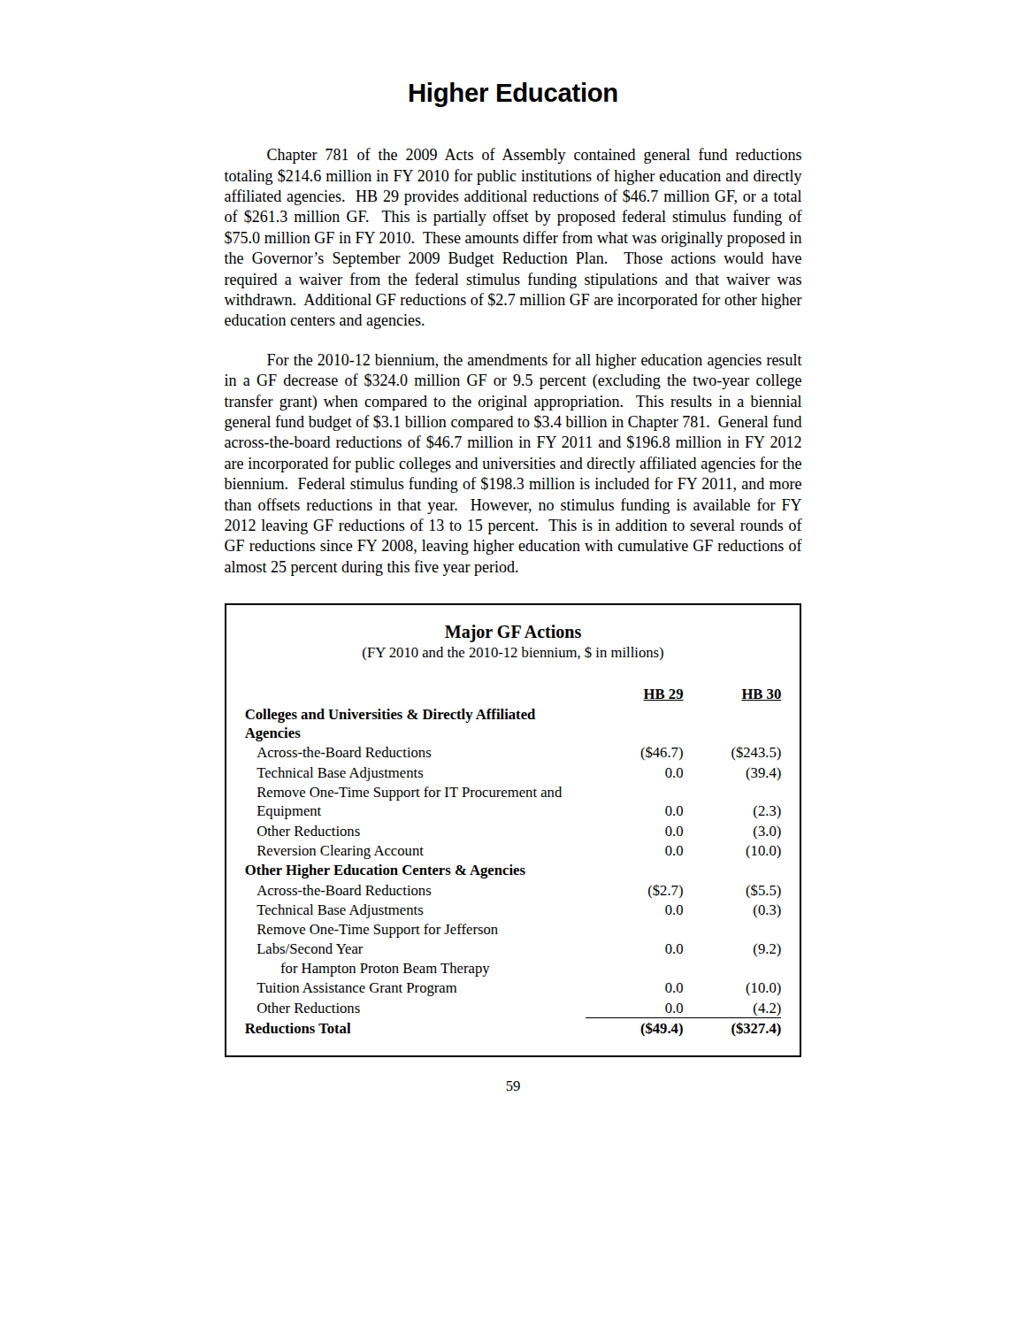Higher Education
Chapter 781 of the 2009 Acts of Assembly contained general fund reductions totaling $214.6 million in FY 2010 for public institutions of higher education and directly affiliated agencies. HB 29 provides additional reductions of $46.7 million GF, or a total of $261.3 million GF. This is partially offset by proposed federal stimulus funding of $75.0 million GF in FY 2010. These amounts differ from what was originally proposed in the Governor’s September 2009 Budget Reduction Plan. Those actions would have required a waiver from the federal stimulus funding stipulations and that waiver was withdrawn. Additional GF reductions of $2.7 million GF are incorporated for other higher education centers and agencies.
For the 2010-12 biennium, the amendments for all higher education agencies result in a GF decrease of $324.0 million GF or 9.5 percent (excluding the two-year college transfer grant) when compared to the original appropriation. This results in a biennial general fund budget of $3.1 billion compared to $3.4 billion in Chapter 781. General fund across-the-board reductions of $46.7 million in FY 2011 and $196.8 million in FY 2012 are incorporated for public colleges and universities and directly affiliated agencies for the biennium. Federal stimulus funding of $198.3 million is included for FY 2011, and more than offsets reductions in that year. However, no stimulus funding is available for FY 2012 leaving GF reductions of 13 to 15 percent. This is in addition to several rounds of GF reductions since FY 2008, leaving higher education with cumulative GF reductions of almost 25 percent during this five year period.
Major GF Actions
(FY 2010 and the 2010-12 biennium, $ in millions)
| | HB 29 | HB 30 |
| Colleges and Universities & Directly Affiliated Agencies | | |
| Across-the-Board Reductions | ($46.7) | ($243.5) |
| Technical Base Adjustments | 0.0 | (39.4) |
| Remove One-Time Support for IT Procurement and Equipment | 0.0 | (2.3) |
| Other Reductions | 0.0 | (3.0) |
| Reversion Clearing Account | 0.0 | (10.0) |
| Other Higher Education Centers & Agencies | | |
| Across-the-Board Reductions | ($2.7) | ($5.5) |
| Technical Base Adjustments | 0.0 | (0.3) |
| Remove One-Time Support for Jefferson Labs/Second Year | 0.0 | (9.2) |
| for Hampton Proton Beam Therapy | | |
| Tuition Assistance Grant Program | 0.0 | (10.0) |
| Other Reductions | 0.0 | (4.2) |
| Reductions Total | ($49.4) | ($327.4) |
59